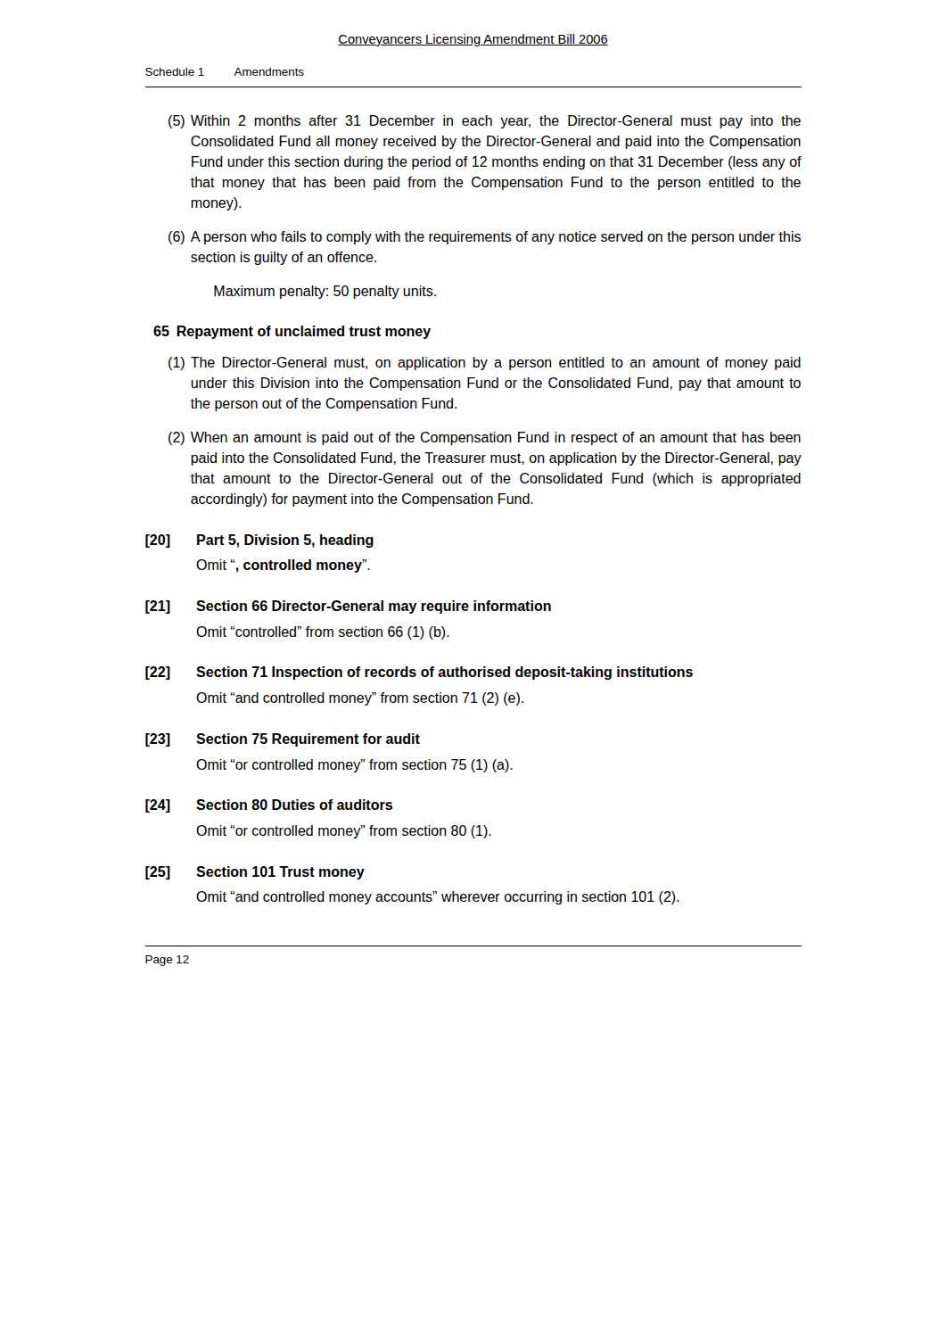Conveyancers Licensing Amendment Bill 2006
Schedule 1 Amendments
(5)
Within 2 months after 31 December in each year, the Director-General must pay into the Consolidated Fund all money received by the Director-General and paid into the Compensation Fund under this section during the period of 12 months ending on that 31 December (less any of that money that has been paid from the Compensation Fund to the person entitled to the money).
(6)
A person who fails to comply with the requirements of any notice served on the person under this section is guilty of an offence.
Maximum penalty: 50 penalty units.
65
Repayment of unclaimed trust money
(1)
The Director-General must, on application by a person entitled to an amount of money paid under this Division into the Compensation Fund or the Consolidated Fund, pay that amount to the person out of the Compensation Fund.
(2)
When an amount is paid out of the Compensation Fund in respect of an amount that has been paid into the Consolidated Fund, the Treasurer must, on application by the Director-General, pay that amount to the Director-General out of the Consolidated Fund (which is appropriated accordingly) for payment into the Compensation Fund.
[20]
Part 5, Division 5, heading
Omit “, controlled money”.
[21]
Section 66 Director-General may require information
Omit “controlled” from section 66 (1) (b).
[22]
Section 71 Inspection of records of authorised deposit-taking institutions
Omit “and controlled money” from section 71 (2) (e).
[23]
Section 75 Requirement for audit
Omit “or controlled money” from section 75 (1) (a).
[24]
Section 80 Duties of auditors
Omit “or controlled money” from section 80 (1).
[25]
Section 101 Trust money
Omit “and controlled money accounts” wherever occurring in section 101 (2).
Page 12